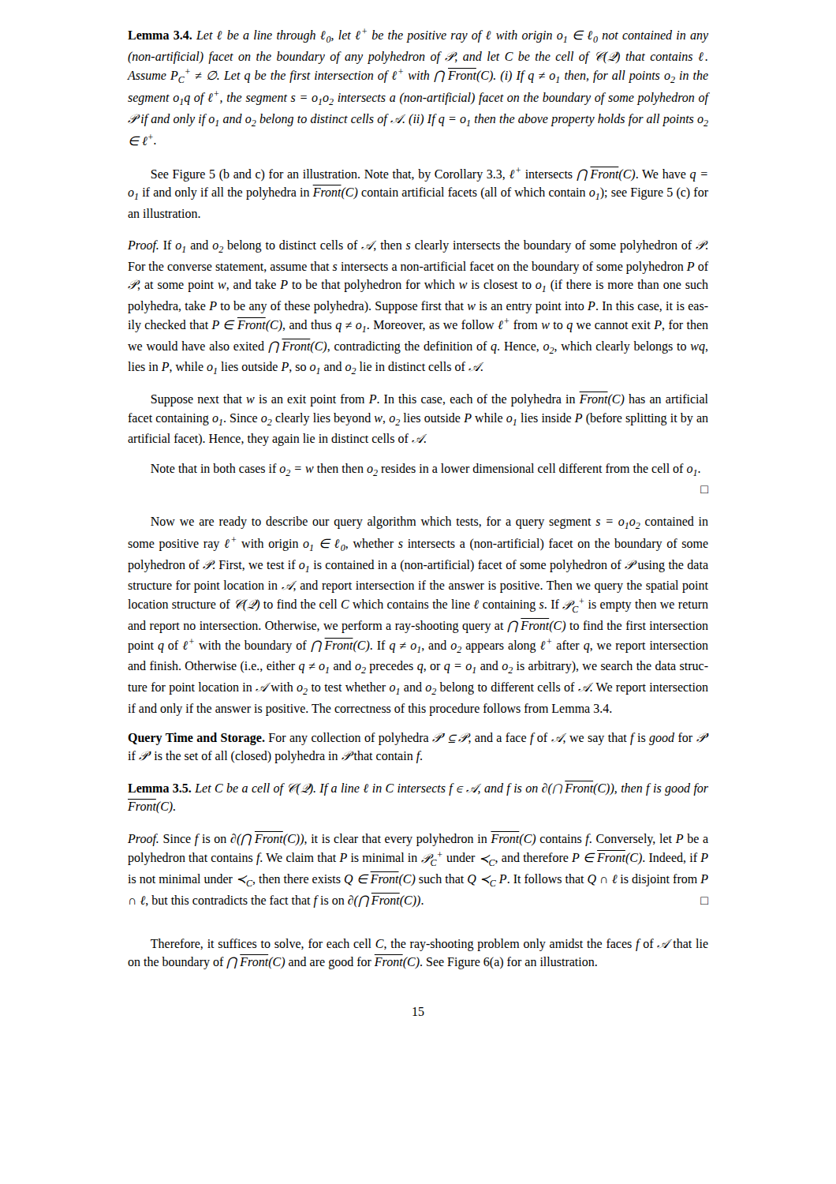Lemma 3.4. Let ℓ be a line through ℓ0, let ℓ+ be the positive ray of ℓ with origin o1 ∈ ℓ0 not contained in any (non-artificial) facet on the boundary of any polyhedron of 𝒫, and let C be the cell of 𝒞(𝒬) that contains ℓ. Assume PC+ ≠ ∅. Let q be the first intersection of ℓ+ with ⋂ Front(C). (i) If q ≠ o1 then, for all points o2 in the segment o1q of ℓ+, the segment s = o1o2 intersects a (non-artificial) facet on the boundary of some polyhedron of 𝒫 if and only if o1 and o2 belong to distinct cells of 𝒜. (ii) If q = o1 then the above property holds for all points o2 ∈ ℓ+.
See Figure 5 (b and c) for an illustration. Note that, by Corollary 3.3, ℓ+ intersects ⋂ Front(C). We have q = o1 if and only if all the polyhedra in Front(C) contain artificial facets (all of which contain o1); see Figure 5 (c) for an illustration.
Proof. If o1 and o2 belong to distinct cells of 𝒜, then s clearly intersects the boundary of some polyhedron of 𝒫. For the converse statement, assume that s intersects a non-artificial facet on the boundary of some polyhedron P of 𝒫, at some point w, and take P to be that polyhedron for which w is closest to o1 (if there is more than one such polyhedra, take P to be any of these polyhedra). Suppose first that w is an entry point into P. In this case, it is easily checked that P ∈ Front(C), and thus q ≠ o1. Moreover, as we follow ℓ+ from w to q we cannot exit P, for then we would have also exited ⋂ Front(C), contradicting the definition of q. Hence, o2, which clearly belongs to wq, lies in P, while o1 lies outside P, so o1 and o2 lie in distinct cells of 𝒜.
Suppose next that w is an exit point from P. In this case, each of the polyhedra in Front(C) has an artificial facet containing o1. Since o2 clearly lies beyond w, o2 lies outside P while o1 lies inside P (before splitting it by an artificial facet). Hence, they again lie in distinct cells of 𝒜.
Note that in both cases if o2 = w then then o2 resides in a lower dimensional cell different from the cell of o1. □
Now we are ready to describe our query algorithm which tests, for a query segment s = o1o2 contained in some positive ray ℓ+ with origin o1 ∈ ℓ0, whether s intersects a (non-artificial) facet on the boundary of some polyhedron of 𝒫. First, we test if o1 is contained in a (non-artificial) facet of some polyhedron of 𝒫 using the data structure for point location in 𝒜, and report intersection if the answer is positive. Then we query the spatial point location structure of 𝒞(𝒬) to find the cell C which contains the line ℓ containing s. If 𝒫C+ is empty then we return and report no intersection. Otherwise, we perform a ray-shooting query at ⋂ Front(C) to find the first intersection point q of ℓ+ with the boundary of ⋂ Front(C). If q ≠ o1, and o2 appears along ℓ+ after q, we report intersection and finish. Otherwise (i.e., either q ≠ o1 and o2 precedes q, or q = o1 and o2 is arbitrary), we search the data structure for point location in 𝒜 with o2 to test whether o1 and o2 belong to different cells of 𝒜. We report intersection if and only if the answer is positive. The correctness of this procedure follows from Lemma 3.4.
Query Time and Storage. For any collection of polyhedra 𝒫′ ⊆ 𝒫, and a face f of 𝒜, we say that f is good for 𝒫′ if 𝒫′ is the set of all (closed) polyhedra in 𝒫 that contain f.
Lemma 3.5. Let C be a cell of 𝒞(𝒬). If a line ℓ in C intersects f ∈ 𝒜, and f is on ∂(⋂ Front(C)), then f is good for Front(C).
Proof. Since f is on ∂(⋂ Front(C)), it is clear that every polyhedron in Front(C) contains f. Conversely, let P be a polyhedron that contains f. We claim that P is minimal in 𝒫C+ under ≺C, and therefore P ∈ Front(C). Indeed, if P is not minimal under ≺C, then there exists Q ∈ Front(C) such that Q ≺C P. It follows that Q ∩ ℓ is disjoint from P ∩ ℓ, but this contradicts the fact that f is on ∂(⋂ Front(C)). □
Therefore, it suffices to solve, for each cell C, the ray-shooting problem only amidst the faces f of 𝒜 that lie on the boundary of ⋂ Front(C) and are good for Front(C). See Figure 6(a) for an illustration.
15